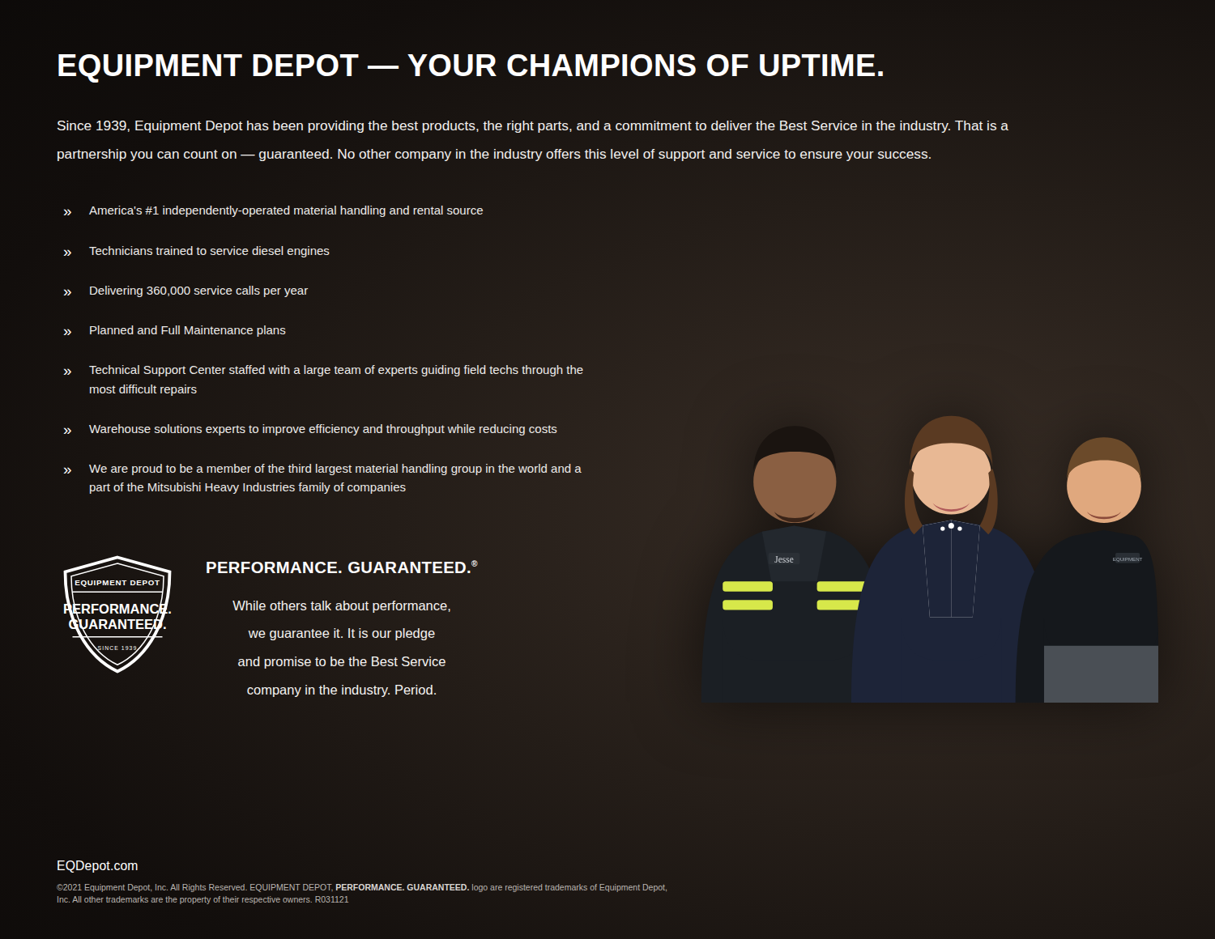Equipment Depot — Your Champions of Uptime.
Since 1939, Equipment Depot has been providing the best products, the right parts, and a commitment to deliver the Best Service in the industry. That is a partnership you can count on — guaranteed. No other company in the industry offers this level of support and service to ensure your success.
America's #1 independently-operated material handling and rental source
Technicians trained to service diesel engines
Delivering 360,000 service calls per year
Planned and Full Maintenance plans
Technical Support Center staffed with a large team of experts guiding field techs through the most difficult repairs
Warehouse solutions experts to improve efficiency and throughput while reducing costs
We are proud to be a member of the third largest material handling group in the world and a part of the Mitsubishi Heavy Industries family of companies
EQUIPMENT DEPOT PERFORMANCE. GUARANTEED. SINCE 1939
Performance. Guaranteed.®
While others talk about performance,
we guarantee it. It is our pledge
and promise to be the Best Service
company in the industry. Period.
Equipment Depot team members Jesse EQUIPMENT
EQDepot.com
©2021 Equipment Depot, Inc. All Rights Reserved. EQUIPMENT DEPOT, PERFORMANCE. GUARANTEED. logo are registered trademarks of Equipment Depot, Inc. All other trademarks are the property of their respective owners. R031121